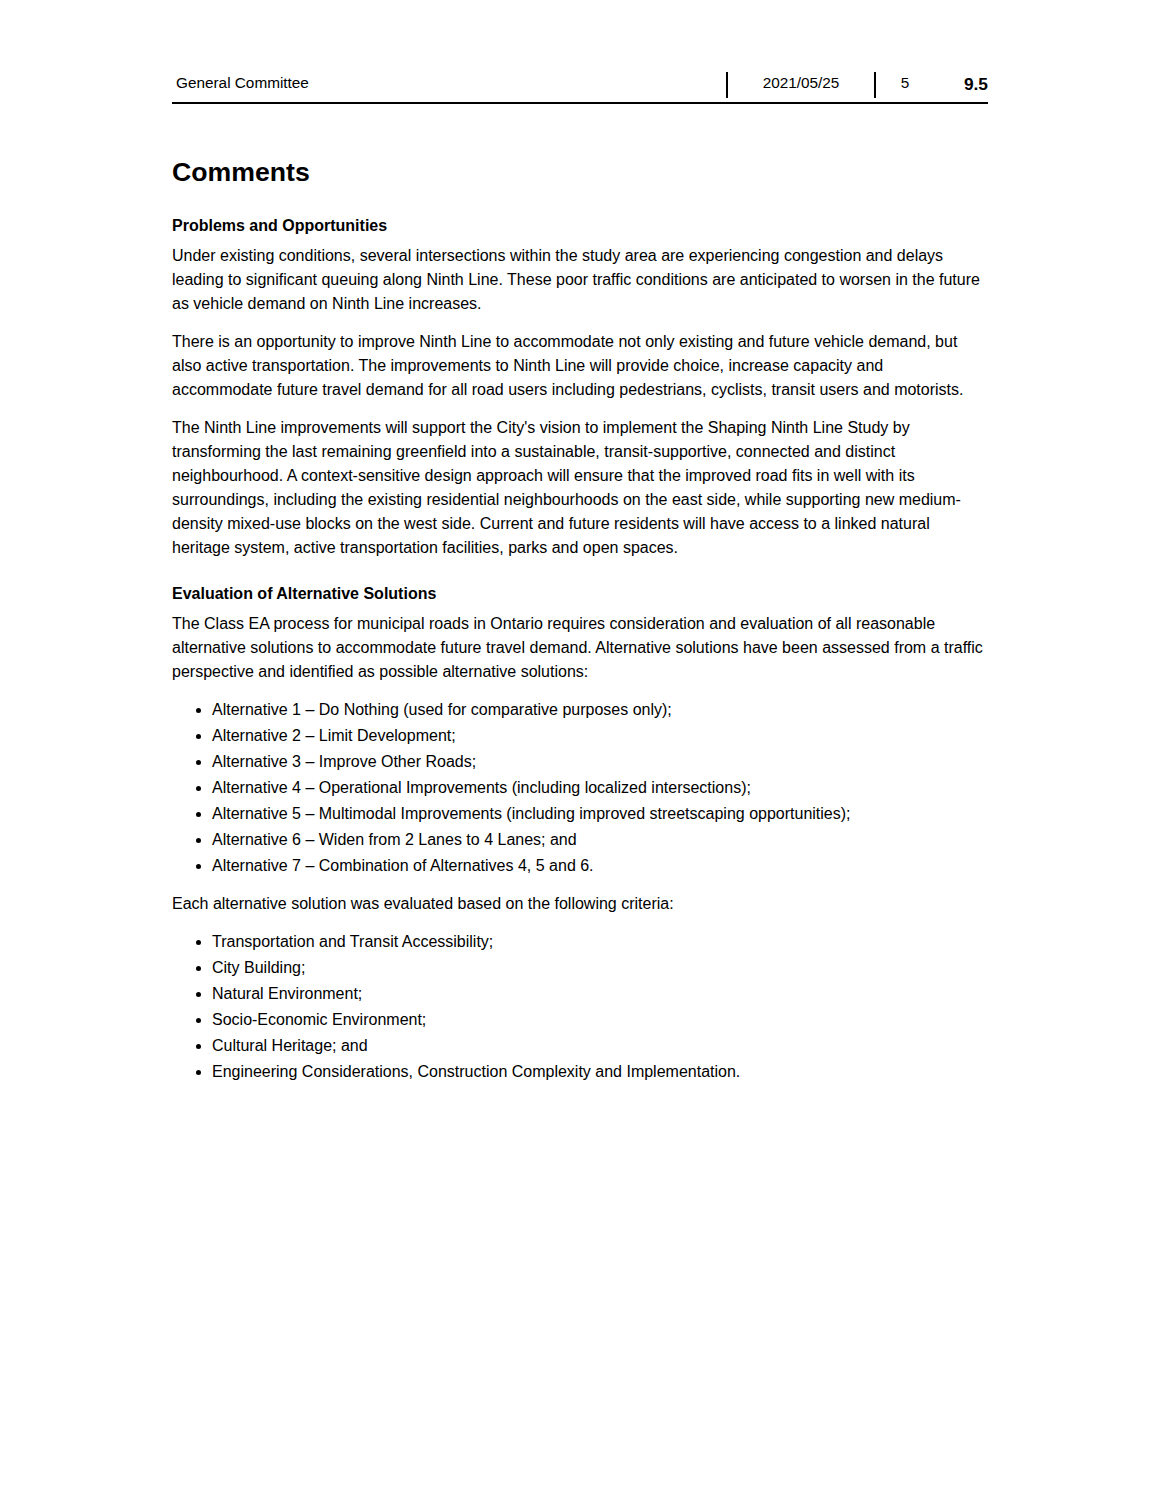General Committee
2021/05/25
5
9.5
Comments
Problems and Opportunities
Under existing conditions, several intersections within the study area are experiencing congestion and delays leading to significant queuing along Ninth Line. These poor traffic conditions are anticipated to worsen in the future as vehicle demand on Ninth Line increases.
There is an opportunity to improve Ninth Line to accommodate not only existing and future vehicle demand, but also active transportation. The improvements to Ninth Line will provide choice, increase capacity and accommodate future travel demand for all road users including pedestrians, cyclists, transit users and motorists.
The Ninth Line improvements will support the City's vision to implement the Shaping Ninth Line Study by transforming the last remaining greenfield into a sustainable, transit-supportive, connected and distinct neighbourhood. A context-sensitive design approach will ensure that the improved road fits in well with its surroundings, including the existing residential neighbourhoods on the east side, while supporting new medium-density mixed-use blocks on the west side. Current and future residents will have access to a linked natural heritage system, active transportation facilities, parks and open spaces.
Evaluation of Alternative Solutions
The Class EA process for municipal roads in Ontario requires consideration and evaluation of all reasonable alternative solutions to accommodate future travel demand. Alternative solutions have been assessed from a traffic perspective and identified as possible alternative solutions:
Alternative 1 – Do Nothing (used for comparative purposes only);
Alternative 2 – Limit Development;
Alternative 3 – Improve Other Roads;
Alternative 4 – Operational Improvements (including localized intersections);
Alternative 5 – Multimodal Improvements (including improved streetscaping opportunities);
Alternative 6 – Widen from 2 Lanes to 4 Lanes; and
Alternative 7 – Combination of Alternatives 4, 5 and 6.
Each alternative solution was evaluated based on the following criteria:
Transportation and Transit Accessibility;
City Building;
Natural Environment;
Socio-Economic Environment;
Cultural Heritage; and
Engineering Considerations, Construction Complexity and Implementation.